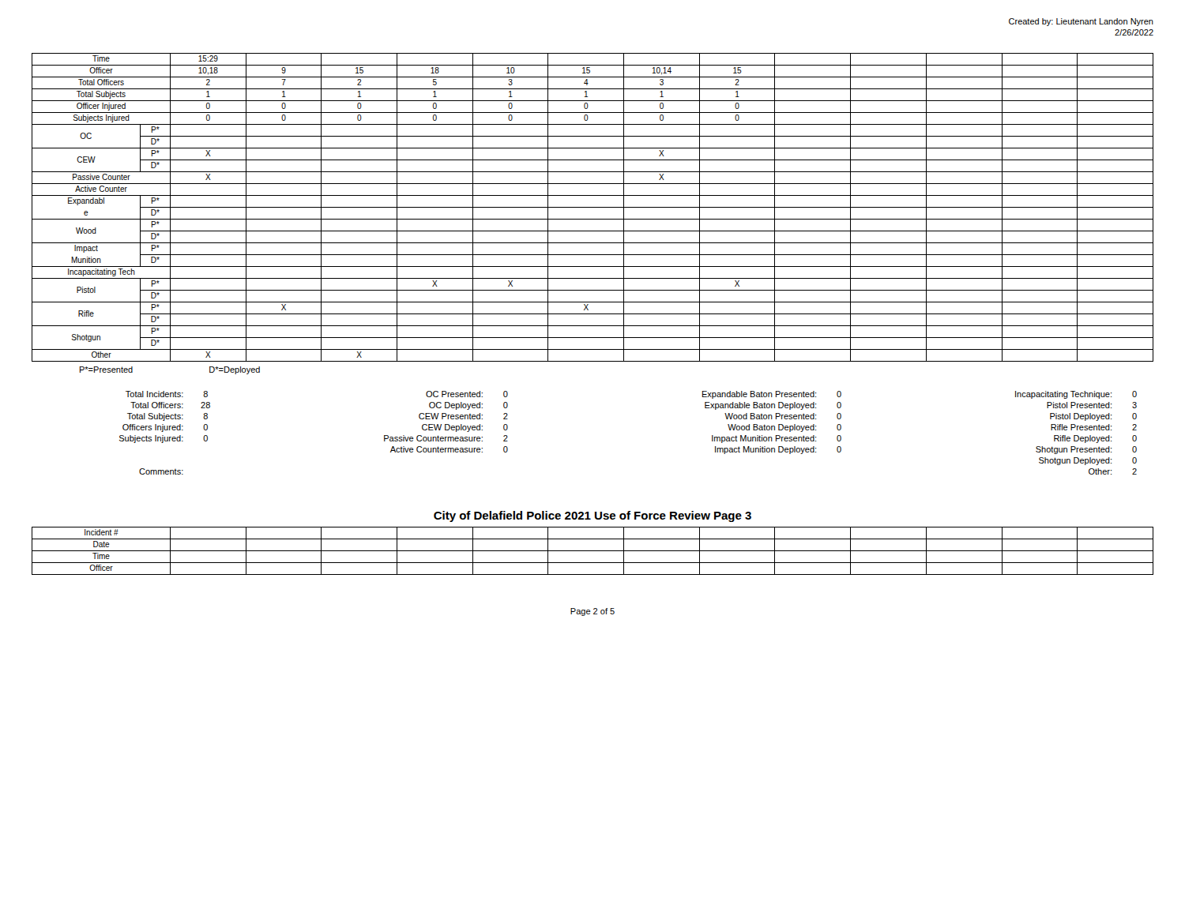Created by: Lieutenant Landon Nyren
2/26/2022
| Time | 15:29 | | | | | | | | | | | | |
| Officer | 10,18 | 9 | 15 | 18 | 10 | 15 | 10,14 | 15 | | | | | |
| Total Officers | 2 | 7 | 2 | 5 | 3 | 4 | 3 | 2 | | | | | |
| Total Subjects | 1 | 1 | 1 | 1 | 1 | 1 | 1 | 1 | | | | | |
| Officer Injured | 0 | 0 | 0 | 0 | 0 | 0 | 0 | 0 | | | | | |
| Subjects Injured | 0 | 0 | 0 | 0 | 0 | 0 | 0 | 0 | | | | | |
| OC | P* | | | | | | | | | | | | | |
| D* | | | | | | | | | | | | | |
| CEW | P* | X | | | | | | X | | | | | | |
| D* | | | | | | | | | | | | | |
| Passive Counter | X | | | | | | X | | | | | | |
| Active Counter | | | | | | | | | | | | | |
| Expandabl | P* | | | | | | | | | | | | | |
| e | D* | | | | | | | | | | | | | |
| Wood | P* | | | | | | | | | | | | | |
| D* | | | | | | | | | | | | | |
| Impact | P* | | | | | | | | | | | | | |
| Munition | D* | | | | | | | | | | | | | |
| Incapacitating Tech | | | | | | | | | | | | | |
| Pistol | P* | | | | X | X | | | X | | | | | |
| D* | | | | | | | | | | | | | |
| Rifle | P* | | X | | | | X | | | | | | | |
| D* | | | | | | | | | | | | | |
| Shotgun | P* | | | | | | | | | | | | | |
| D* | | | | | | | | | | | | | |
| Other | X | | X | | | | | | | | | | |
P*=Presented D*=Deployed
| Total Incidents: | 8 | | OC Presented: | 0 | | Expandable Baton Presented: | 0 | | Incapacitating Technique: | 0 |
| Total Officers: | 28 | | OC Deployed: | 0 | | Expandable Baton Deployed: | 0 | | Pistol Presented: | 3 |
| Total Subjects: | 8 | | CEW Presented: | 2 | | Wood Baton Presented: | 0 | | Pistol Deployed: | 0 |
| Officers Injured: | 0 | | CEW Deployed: | 0 | | Wood Baton Deployed: | 0 | | Rifle Presented: | 2 |
| Subjects Injured: | 0 | | Passive Countermeasure: | 2 | | Impact Munition Presented: | 0 | | Rifle Deployed: | 0 |
| | | | Active Countermeasure: | 0 | | Impact Munition Deployed: | 0 | | Shotgun Presented: | 0 |
| | | | | | | | | | Shotgun Deployed: | 0 |
| Comments: | | | | | | | | | Other: | 2 |
City of Delafield Police 2021 Use of Force Review Page 3
| Incident # | | | | | | | | | | | | | |
| Date | | | | | | | | | | | | | |
| Time | | | | | | | | | | | | | |
| Officer | | | | | | | | | | | | | |
Page 2 of 5